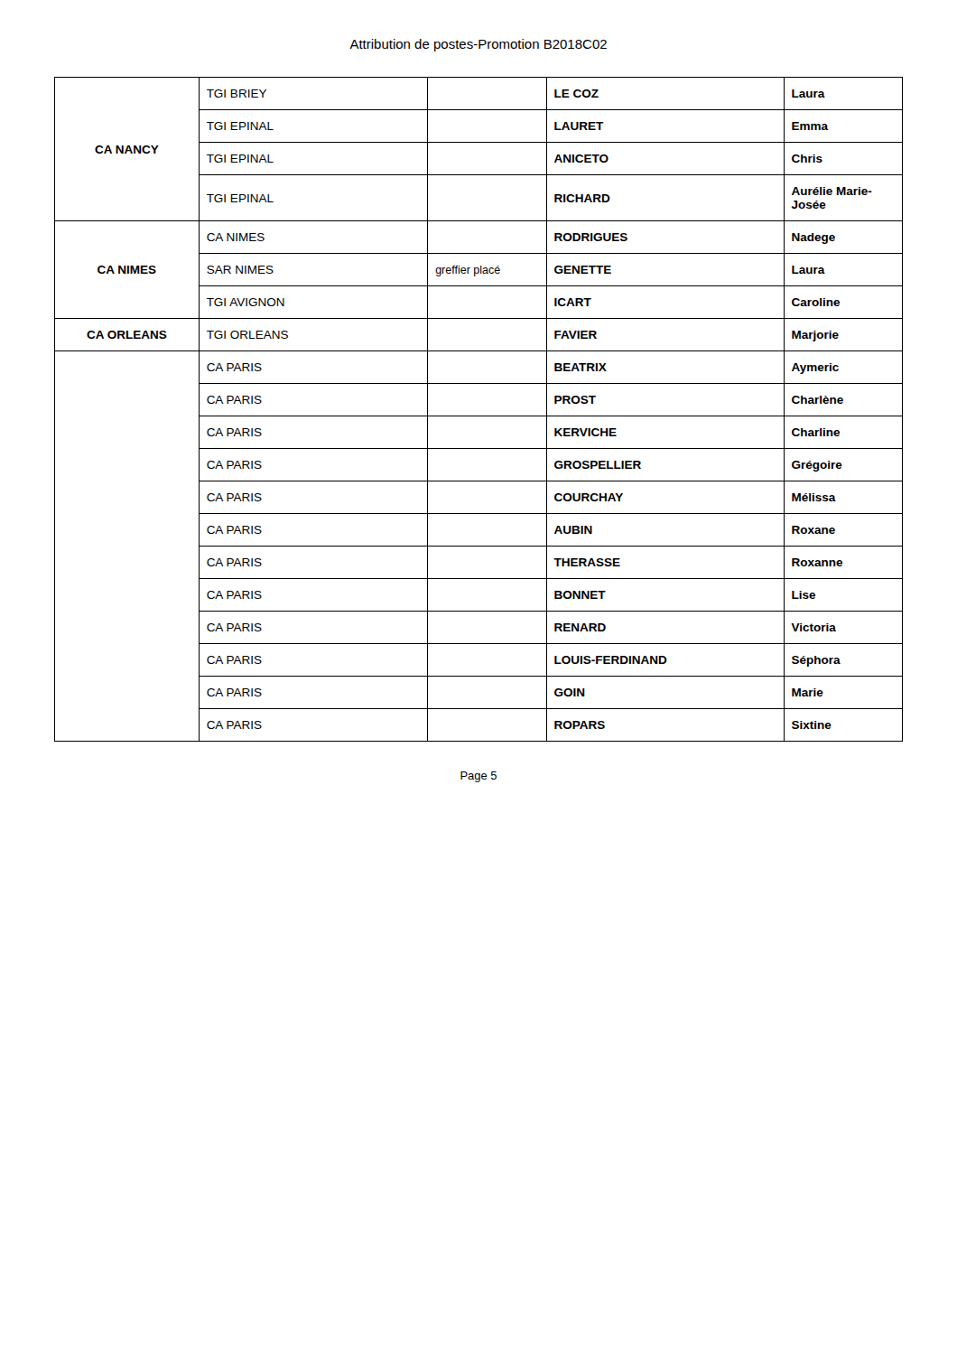Attribution de postes-Promotion B2018C02
| CA NANCY | TGI BRIEY | | LE COZ | Laura |
| TGI EPINAL | | LAURET | Emma |
| TGI EPINAL | | ANICETO | Chris |
| TGI EPINAL | | RICHARD | Aurélie Marie-Josée |
| CA NIMES | CA NIMES | | RODRIGUES | Nadege |
| SAR NIMES | greffier placé | GENETTE | Laura |
| TGI AVIGNON | | ICART | Caroline |
| CA ORLEANS | TGI ORLEANS | | FAVIER | Marjorie |
| | CA PARIS | | BEATRIX | Aymeric |
| CA PARIS | | PROST | Charlène |
| CA PARIS | | KERVICHE | Charline |
| CA PARIS | | GROSPELLIER | Grégoire |
| CA PARIS | | COURCHAY | Mélissa |
| CA PARIS | | AUBIN | Roxane |
| CA PARIS | | THERASSE | Roxanne |
| CA PARIS | | BONNET | Lise |
| CA PARIS | | RENARD | Victoria |
| CA PARIS | | LOUIS-FERDINAND | Séphora |
| CA PARIS | | GOIN | Marie |
| CA PARIS | | ROPARS | Sixtine |
Page 5